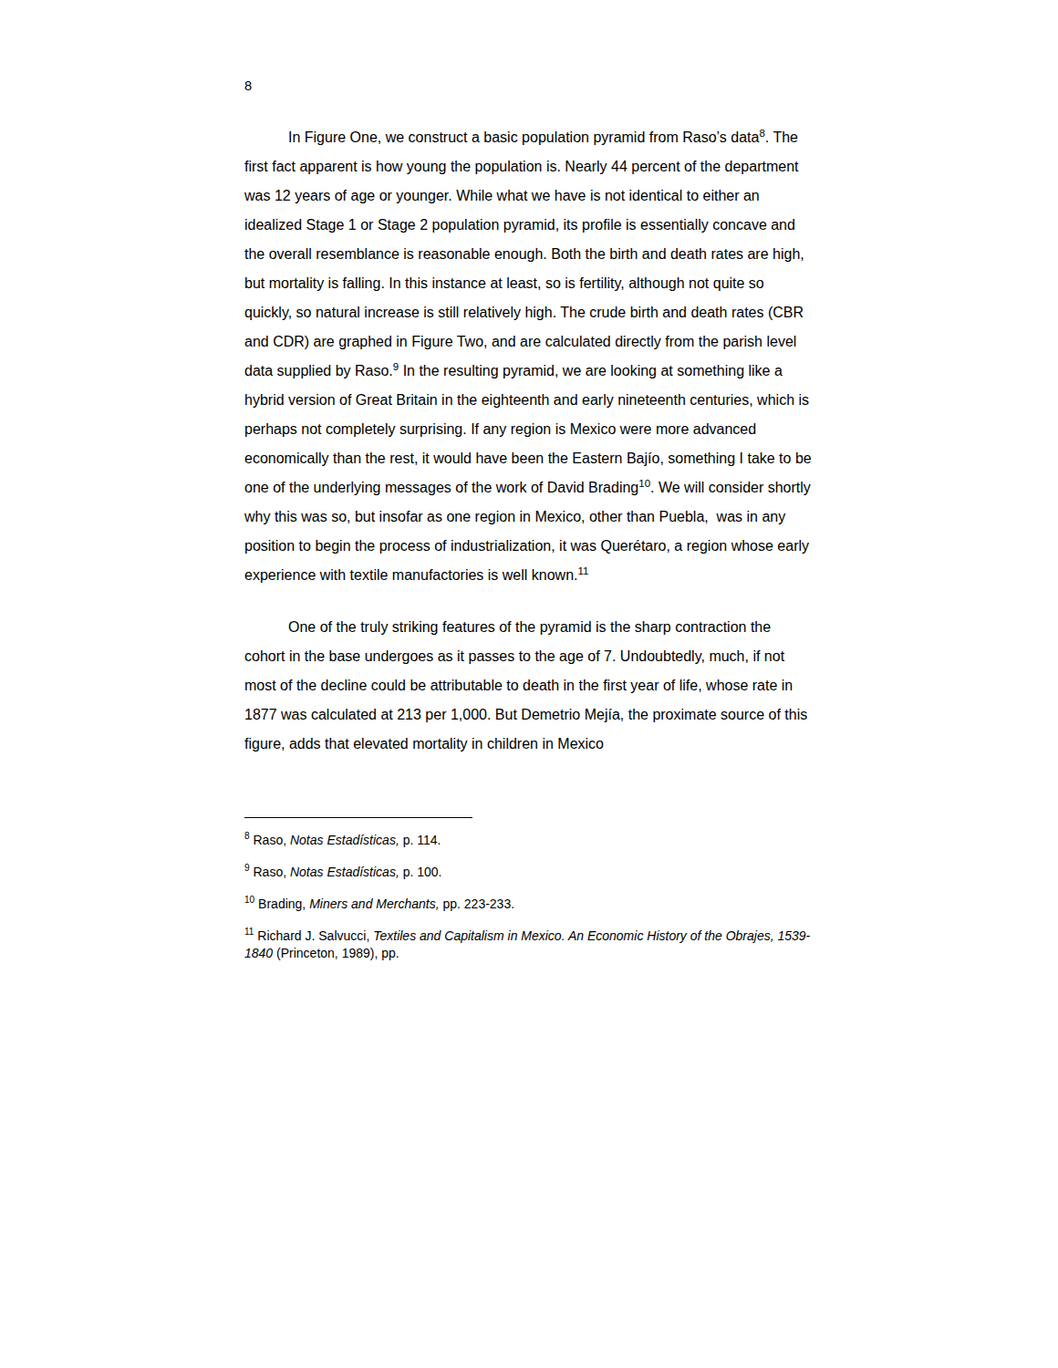8
In Figure One, we construct a basic population pyramid from Raso’s data8. The first fact apparent is how young the population is. Nearly 44 percent of the department was 12 years of age or younger. While what we have is not identical to either an idealized Stage 1 or Stage 2 population pyramid, its profile is essentially concave and the overall resemblance is reasonable enough. Both the birth and death rates are high, but mortality is falling. In this instance at least, so is fertility, although not quite so quickly, so natural increase is still relatively high. The crude birth and death rates (CBR and CDR) are graphed in Figure Two, and are calculated directly from the parish level data supplied by Raso.9 In the resulting pyramid, we are looking at something like a hybrid version of Great Britain in the eighteenth and early nineteenth centuries, which is perhaps not completely surprising. If any region is Mexico were more advanced economically than the rest, it would have been the Eastern Bajío, something I take to be one of the underlying messages of the work of David Brading10. We will consider shortly why this was so, but insofar as one region in Mexico, other than Puebla, was in any position to begin the process of industrialization, it was Querétaro, a region whose early experience with textile manufactories is well known.11
One of the truly striking features of the pyramid is the sharp contraction the cohort in the base undergoes as it passes to the age of 7. Undoubtedly, much, if not most of the decline could be attributable to death in the first year of life, whose rate in 1877 was calculated at 213 per 1,000. But Demetrio Mejía, the proximate source of this figure, adds that elevated mortality in children in Mexico
8 Raso, Notas Estadísticas, p. 114.
9 Raso, Notas Estadísticas, p. 100.
10 Brading, Miners and Merchants, pp. 223-233.
11 Richard J. Salvucci, Textiles and Capitalism in Mexico. An Economic History of the Obrajes, 1539-1840 (Princeton, 1989), pp.